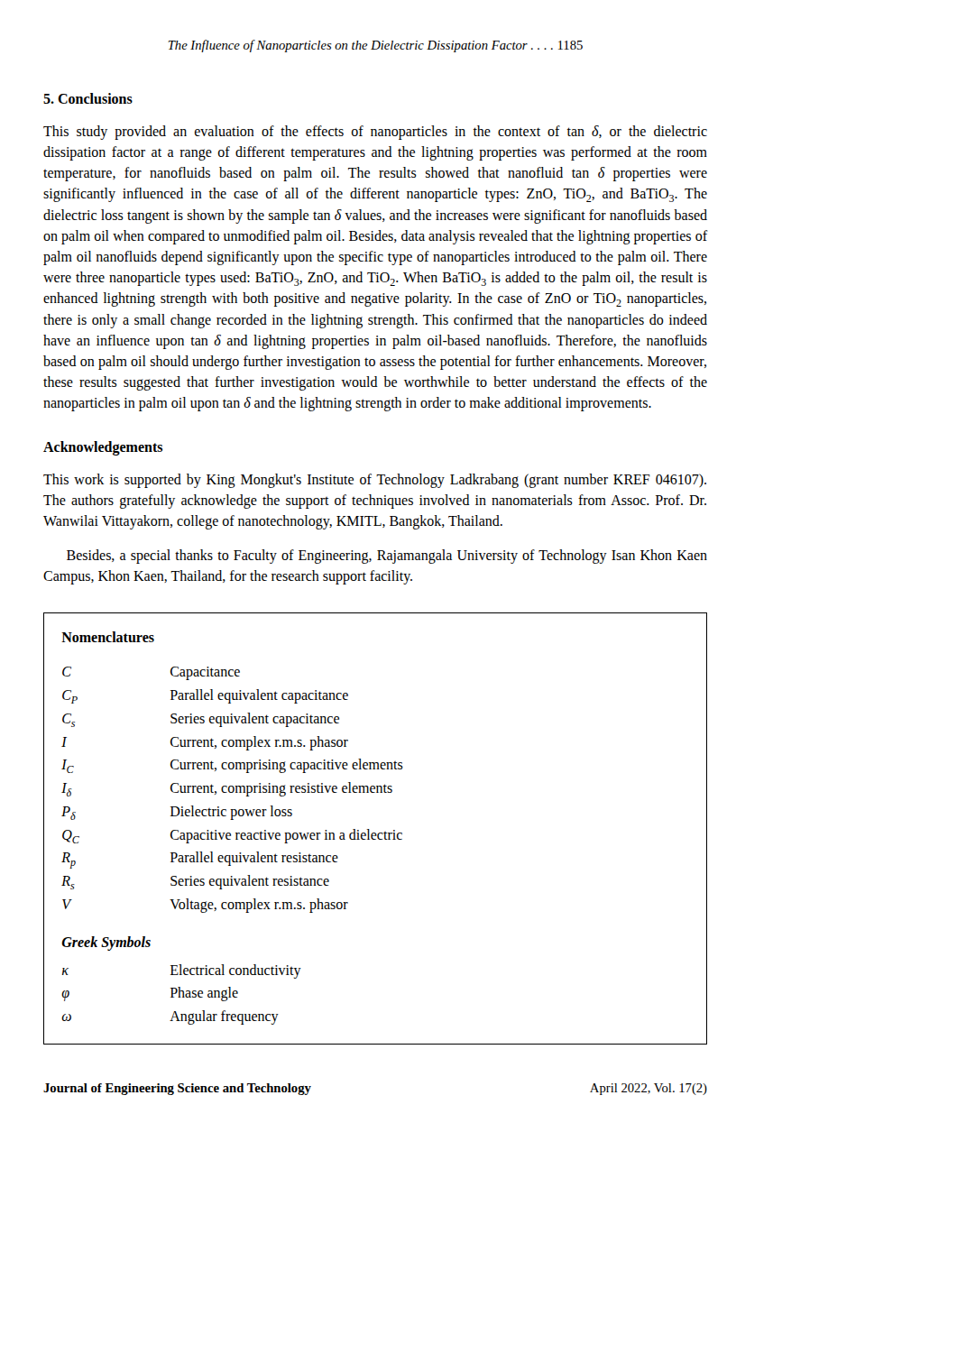The Influence of Nanoparticles on the Dielectric Dissipation Factor . . . . 1185
5. Conclusions
This study provided an evaluation of the effects of nanoparticles in the context of tan δ, or the dielectric dissipation factor at a range of different temperatures and the lightning properties was performed at the room temperature, for nanofluids based on palm oil. The results showed that nanofluid tan δ properties were significantly influenced in the case of all of the different nanoparticle types: ZnO, TiO2, and BaTiO3. The dielectric loss tangent is shown by the sample tan δ values, and the increases were significant for nanofluids based on palm oil when compared to unmodified palm oil. Besides, data analysis revealed that the lightning properties of palm oil nanofluids depend significantly upon the specific type of nanoparticles introduced to the palm oil. There were three nanoparticle types used: BaTiO3, ZnO, and TiO2. When BaTiO3 is added to the palm oil, the result is enhanced lightning strength with both positive and negative polarity. In the case of ZnO or TiO2 nanoparticles, there is only a small change recorded in the lightning strength. This confirmed that the nanoparticles do indeed have an influence upon tan δ and lightning properties in palm oil-based nanofluids. Therefore, the nanofluids based on palm oil should undergo further investigation to assess the potential for further enhancements. Moreover, these results suggested that further investigation would be worthwhile to better understand the effects of the nanoparticles in palm oil upon tan δ and the lightning strength in order to make additional improvements.
Acknowledgements
This work is supported by King Mongkut's Institute of Technology Ladkrabang (grant number KREF 046107). The authors gratefully acknowledge the support of techniques involved in nanomaterials from Assoc. Prof. Dr. Wanwilai Vittayakorn, college of nanotechnology, KMITL, Bangkok, Thailand.
Besides, a special thanks to Faculty of Engineering, Rajamangala University of Technology Isan Khon Kaen Campus, Khon Kaen, Thailand, for the research support facility.
Nomenclatures
| C | Capacitance |
| C P | Parallel equivalent capacitance |
| C s | Series equivalent capacitance |
| I | Current, complex r.m.s. phasor |
| I C | Current, comprising capacitive elements |
| I δ | Current, comprising resistive elements |
| P δ | Dielectric power loss |
| Q C | Capacitive reactive power in a dielectric |
| R p | Parallel equivalent resistance |
| R s | Series equivalent resistance |
| V | Voltage, complex r.m.s. phasor |
Greek Symbols
| κ | Electrical conductivity |
| φ | Phase angle |
| ω | Angular frequency |
Journal of Engineering Science and Technology April 2022, Vol. 17(2)